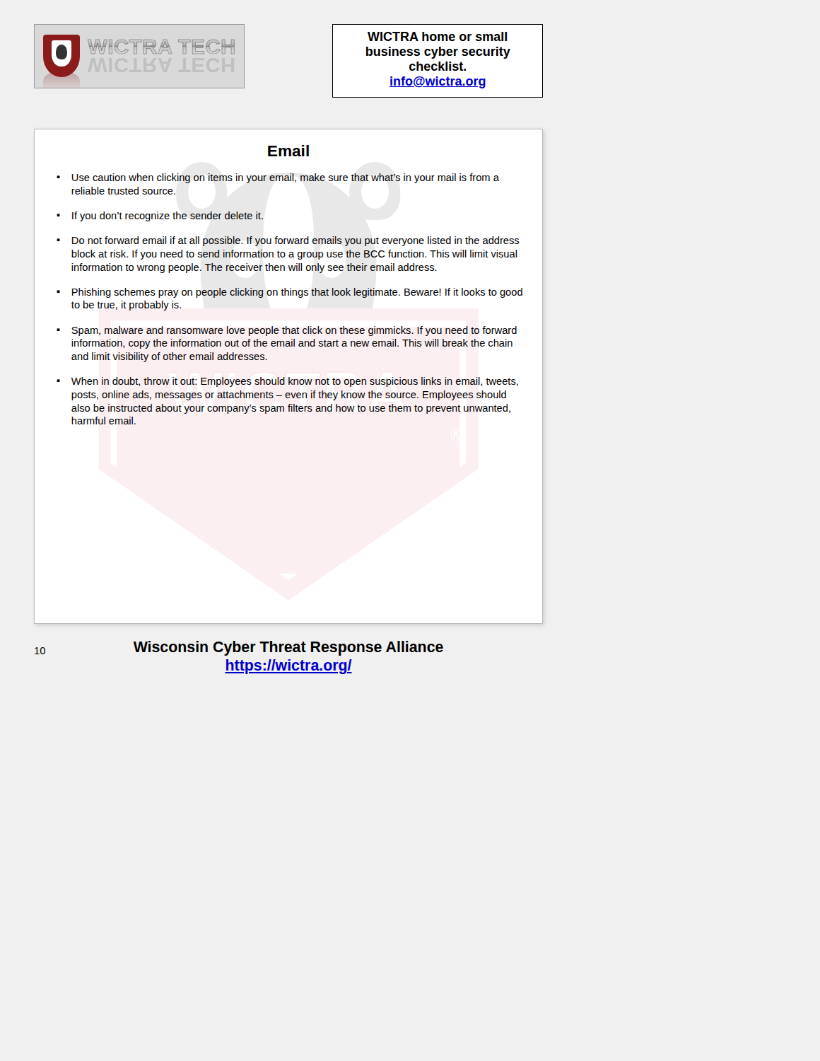WICTRA TECH
WICTRA TECH
WICTRA home or small business cyber security checklist.
info@wictra.org
WICTRA
®
Email
Use caution when clicking on items in your email, make sure that what’s in your mail is from a reliable trusted source.
If you don’t recognize the sender delete it.
Do not forward email if at all possible. If you forward emails you put everyone listed in the address block at risk. If you need to send information to a group use the BCC function. This will limit visual information to wrong people. The receiver then will only see their email address.
Phishing schemes pray on people clicking on things that look legitimate. Beware! If it looks to good to be true, it probably is.
Spam, malware and ransomware love people that click on these gimmicks. If you need to forward information, copy the information out of the email and start a new email. This will break the chain and limit visibility of other email addresses.
When in doubt, throw it out: Employees should know not to open suspicious links in email, tweets, posts, online ads, messages or attachments – even if they know the source. Employees should also be instructed about your company’s spam filters and how to use them to prevent unwanted, harmful email.
10
Wisconsin Cyber Threat Response Alliance
https://wictra.org/